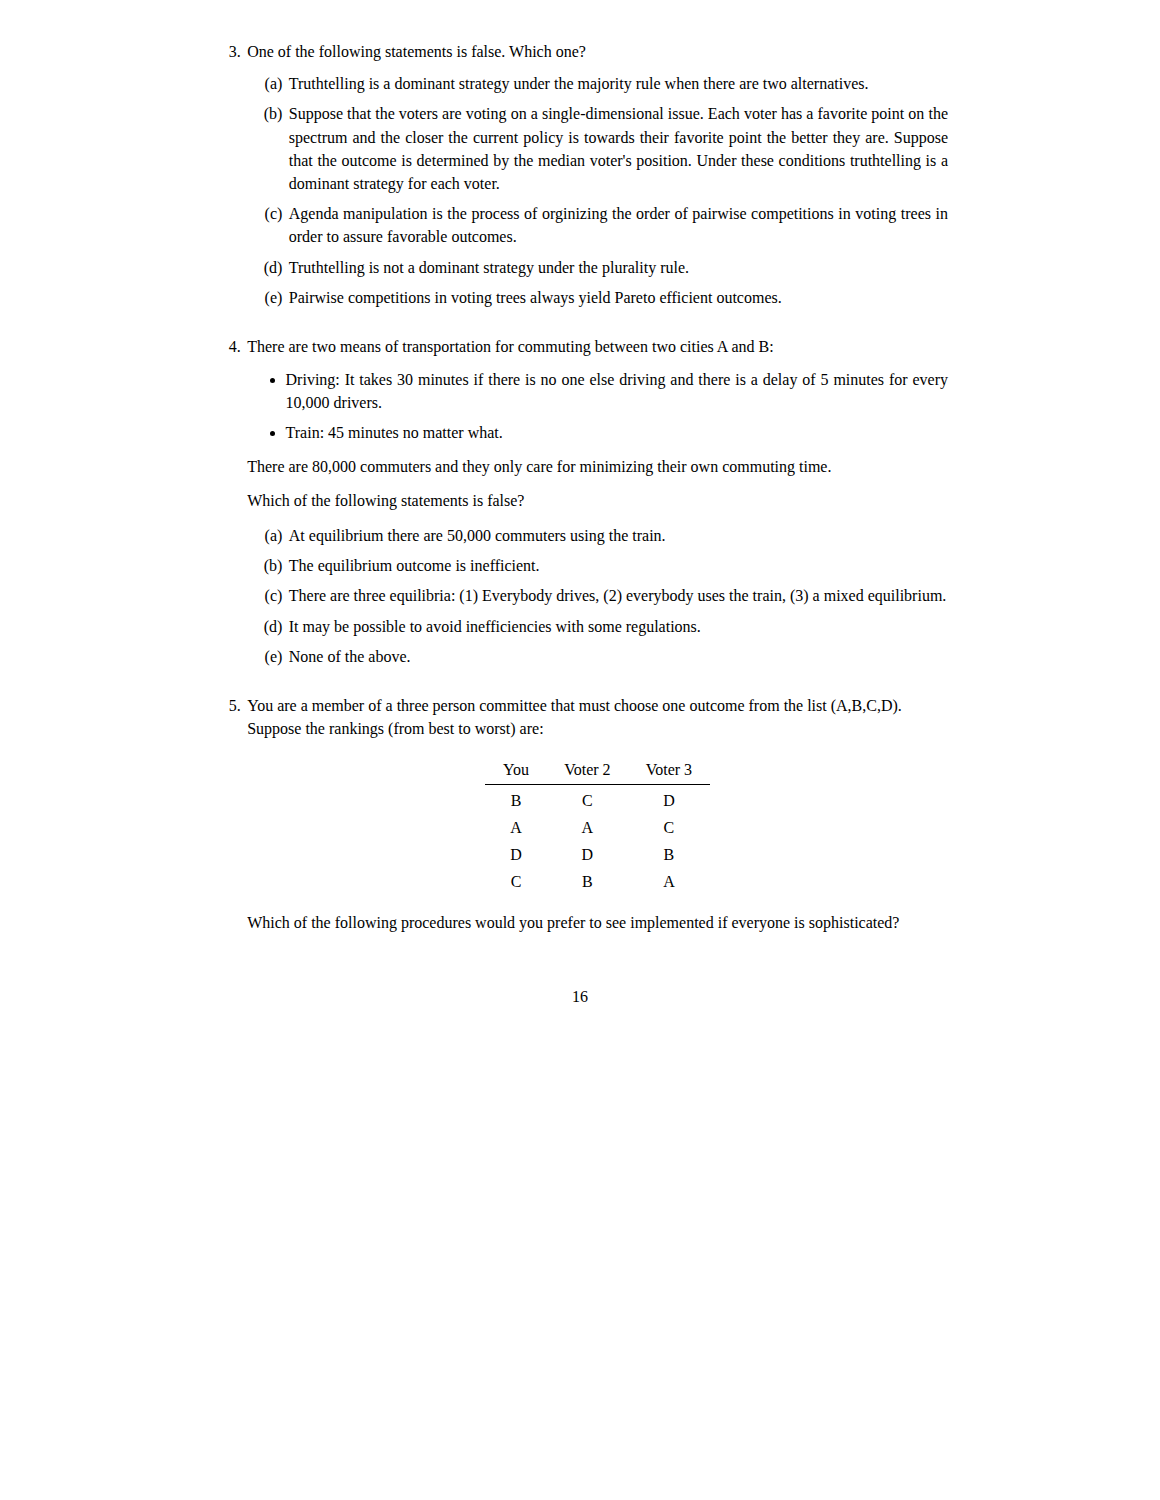One of the following statements is false. Which one?
Truthtelling is a dominant strategy under the majority rule when there are two alternatives.
Suppose that the voters are voting on a single-dimensional issue. Each voter has a favorite point on the spectrum and the closer the current policy is towards their favorite point the better they are. Suppose that the outcome is determined by the median voter's position. Under these conditions truthtelling is a dominant strategy for each voter.
Agenda manipulation is the process of orginizing the order of pairwise competitions in voting trees in order to assure favorable outcomes.
Truthtelling is not a dominant strategy under the plurality rule.
Pairwise competitions in voting trees always yield Pareto efficient outcomes.
There are two means of transportation for commuting between two cities A and B:
Driving: It takes 30 minutes if there is no one else driving and there is a delay of 5 minutes for every 10,000 drivers.
Train: 45 minutes no matter what.
There are 80,000 commuters and they only care for minimizing their own commuting time.
Which of the following statements is false?
At equilibrium there are 50,000 commuters using the train.
The equilibrium outcome is inefficient.
There are three equilibria: (1) Everybody drives, (2) everybody uses the train, (3) a mixed equilibrium.
It may be possible to avoid inefficiencies with some regulations.
None of the above.
You are a member of a three person committee that must choose one outcome from the list (A,B,C,D). Suppose the rankings (from best to worst) are:
| You | Voter 2 | Voter 3 |
| --- | --- | --- |
| B | C | D |
| A | A | C |
| D | D | B |
| C | B | A |
Which of the following procedures would you prefer to see implemented if everyone is sophisticated?
16